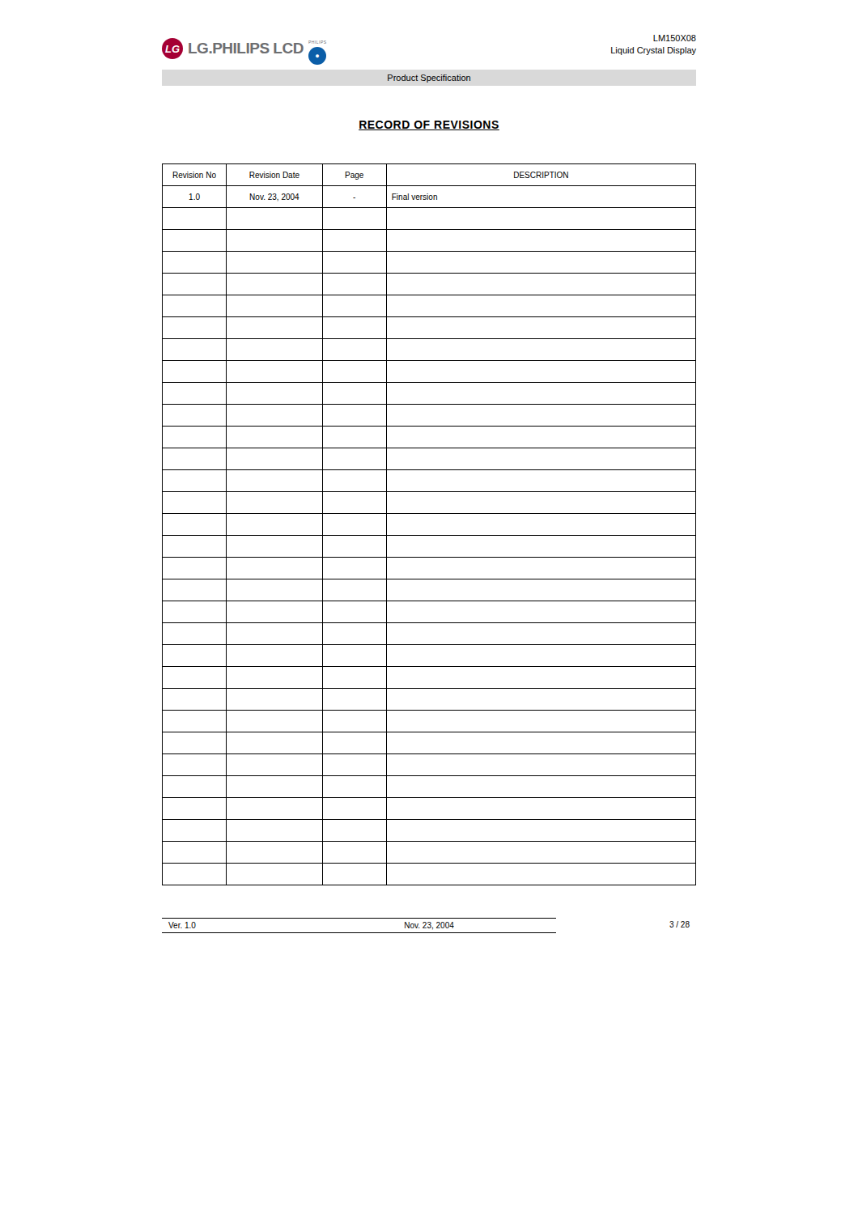LG LG.PHILIPS LCD PHILIPS
●
LM150X08
Liquid Crystal Display
Product Specification
RECORD OF REVISIONS
| Revision No | Revision Date | Page | DESCRIPTION |
| --- | --- | --- | --- |
| 1.0 | Nov. 23, 2004 | - | Final version |
Ver. 1.0
Nov. 23, 2004
3 / 28